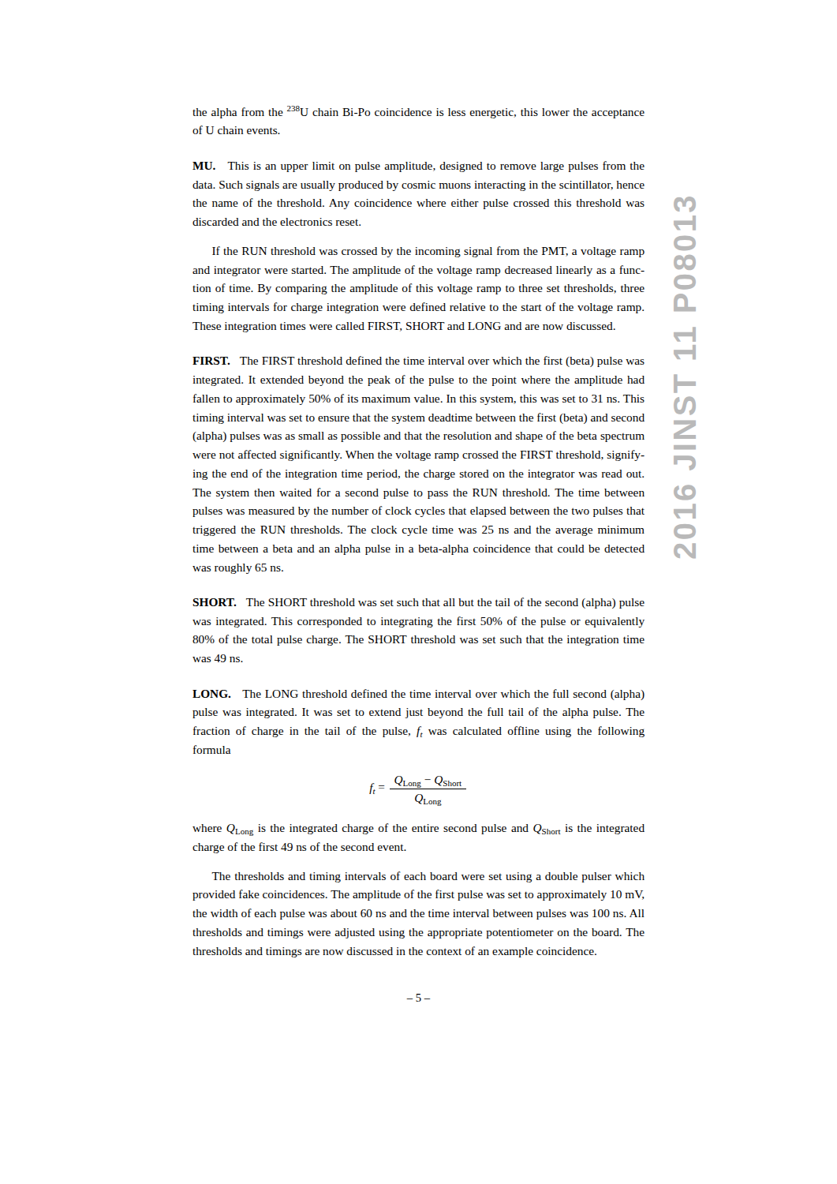2016 JINST 11 P08013
the alpha from the 238U chain Bi-Po coincidence is less energetic, this lower the acceptance of U chain events.
MU. This is an upper limit on pulse amplitude, designed to remove large pulses from the data. Such signals are usually produced by cosmic muons interacting in the scintillator, hence the name of the threshold. Any coincidence where either pulse crossed this threshold was discarded and the electronics reset.
If the RUN threshold was crossed by the incoming signal from the PMT, a voltage ramp and integrator were started. The amplitude of the voltage ramp decreased linearly as a function of time. By comparing the amplitude of this voltage ramp to three set thresholds, three timing intervals for charge integration were defined relative to the start of the voltage ramp. These integration times were called FIRST, SHORT and LONG and are now discussed.
FIRST. The FIRST threshold defined the time interval over which the first (beta) pulse was integrated. It extended beyond the peak of the pulse to the point where the amplitude had fallen to approximately 50% of its maximum value. In this system, this was set to 31 ns. This timing interval was set to ensure that the system deadtime between the first (beta) and second (alpha) pulses was as small as possible and that the resolution and shape of the beta spectrum were not affected significantly. When the voltage ramp crossed the FIRST threshold, signifying the end of the integration time period, the charge stored on the integrator was read out. The system then waited for a second pulse to pass the RUN threshold. The time between pulses was measured by the number of clock cycles that elapsed between the two pulses that triggered the RUN thresholds. The clock cycle time was 25 ns and the average minimum time between a beta and an alpha pulse in a beta-alpha coincidence that could be detected was roughly 65 ns.
SHORT. The SHORT threshold was set such that all but the tail of the second (alpha) pulse was integrated. This corresponded to integrating the first 50% of the pulse or equivalently 80% of the total pulse charge. The SHORT threshold was set such that the integration time was 49 ns.
LONG. The LONG threshold defined the time interval over which the full second (alpha) pulse was integrated. It was set to extend just beyond the full tail of the alpha pulse. The fraction of charge in the tail of the pulse, ft was calculated offline using the following formula
ft = QLong − QShort QLong
where QLong is the integrated charge of the entire second pulse and QShort is the integrated charge of the first 49 ns of the second event.
The thresholds and timing intervals of each board were set using a double pulser which provided fake coincidences. The amplitude of the first pulse was set to approximately 10 mV, the width of each pulse was about 60 ns and the time interval between pulses was 100 ns. All thresholds and timings were adjusted using the appropriate potentiometer on the board. The thresholds and timings are now discussed in the context of an example coincidence.
– 5 –